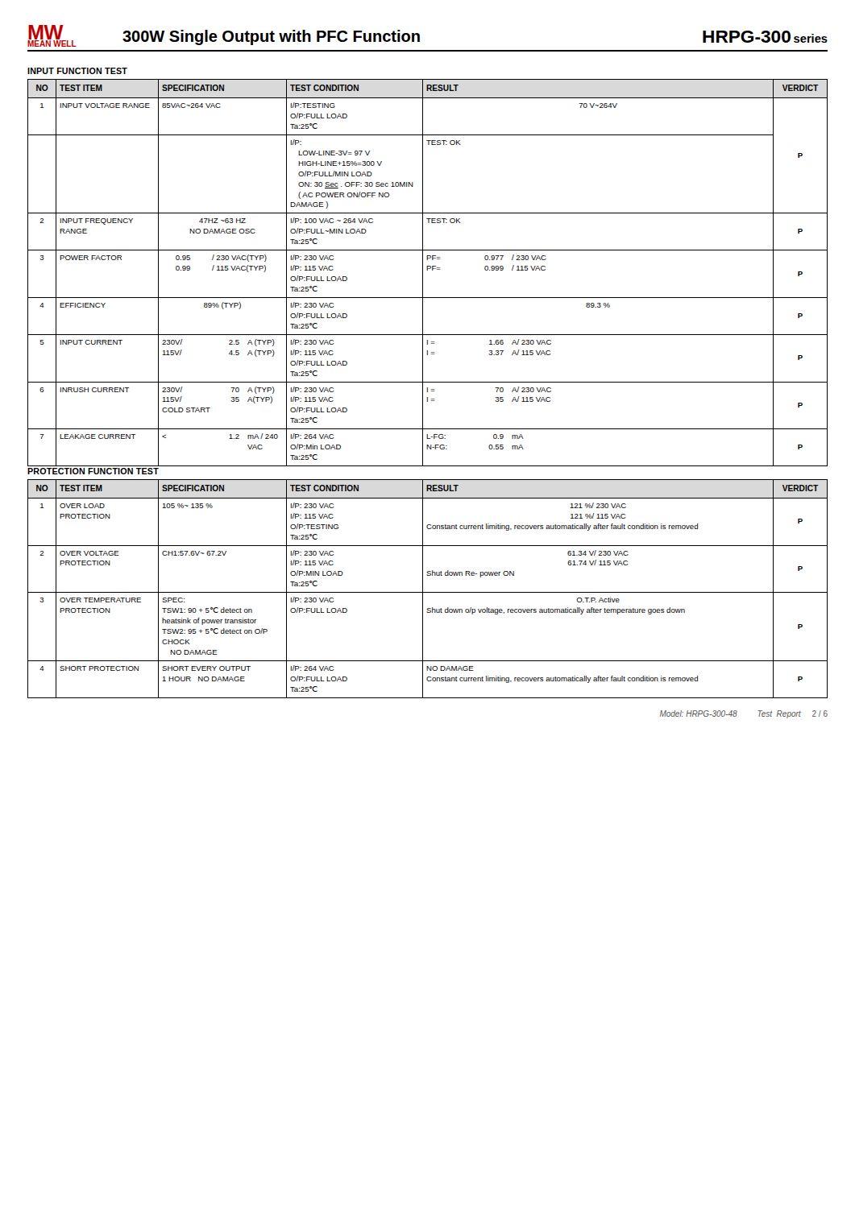MWMEAN WELL
300W Single Output with PFC Function
HRPG-300 series
INPUT FUNCTION TEST
| NO | TEST ITEM | SPECIFICATION | TEST CONDITION | RESULT | VERDICT |
| --- | --- | --- | --- | --- | --- |
| 1 | INPUT VOLTAGE RANGE | 85VAC~264 VAC | I/P:TESTING O/P:FULL LOAD Ta:25℃ | 70 V~264V | P |
| | | | I/P: LOW-LINE-3V= 97 V HIGH-LINE+15%=300 V O/P:FULL/MIN LOAD ON: 30 Sec . OFF: 30 Sec 10MIN ( AC POWER ON/OFF NO DAMAGE ) | TEST: OK |
| 2 | INPUT FREQUENCY RANGE | 47HZ ~63 HZ NO DAMAGE OSC | I/P: 100 VAC ~ 264 VAC O/P:FULL~MIN LOAD Ta:25℃ | TEST: OK | P |
| 3 | POWER FACTOR | 0.95 / 230 VAC(TYP) 0.99 / 115 VAC(TYP) | I/P: 230 VAC I/P: 115 VAC O/P:FULL LOAD Ta:25℃ | PF= 0.977 / 230 VAC PF= 0.999 / 115 VAC | P |
| 4 | EFFICIENCY | 89% (TYP) | I/P: 230 VAC O/P:FULL LOAD Ta:25℃ | 89.3 % | P |
| 5 | INPUT CURRENT | 230V/ 2.5 A (TYP) 115V/ 4.5 A (TYP) | I/P: 230 VAC I/P: 115 VAC O/P:FULL LOAD Ta:25℃ | I = 1.66 A/ 230 VAC I = 3.37 A/ 115 VAC | P |
| 6 | INRUSH CURRENT | 230V/ 70 A (TYP) 115V/ 35 A(TYP) COLD START | I/P: 230 VAC I/P: 115 VAC O/P:FULL LOAD Ta:25℃ | I = 70 A/ 230 VAC I = 35 A/ 115 VAC | P |
| 7 | LEAKAGE CURRENT | < 1.2 mA / 240 VAC | I/P: 264 VAC O/P:Min LOAD Ta:25℃ | L-FG: 0.9 mA N-FG: 0.55 mA | P |
PROTECTION FUNCTION TEST
| NO | TEST ITEM | SPECIFICATION | TEST CONDITION | RESULT | VERDICT |
| --- | --- | --- | --- | --- | --- |
| 1 | OVER LOAD PROTECTION | 105 %~ 135 % | I/P: 230 VAC I/P: 115 VAC O/P:TESTING Ta:25℃ | 121 %/ 230 VAC 121 %/ 115 VAC Constant current limiting, recovers automatically after fault condition is removed | P |
| 2 | OVER VOLTAGE PROTECTION | CH1:57.6V~ 67.2V | I/P: 230 VAC I/P: 115 VAC O/P:MIN LOAD Ta:25℃ | 61.34 V/ 230 VAC 61.74 V/ 115 VAC Shut down Re- power ON | P |
| 3 | OVER TEMPERATURE PROTECTION | SPEC: TSW1: 90 + 5℃ detect on heatsink of power transistor TSW2: 95 + 5℃ detect on O/P CHOCK NO DAMAGE | I/P: 230 VAC O/P:FULL LOAD | O.T.P. Active Shut down o/p voltage, recovers automatically after temperature goes down | P |
| 4 | SHORT PROTECTION | SHORT EVERY OUTPUT 1 HOUR NO DAMAGE | I/P: 264 VAC O/P:FULL LOAD Ta:25℃ | NO DAMAGE Constant current limiting, recovers automatically after fault condition is removed | P |
Model: HRPG-300-48 Test Report 2 / 6